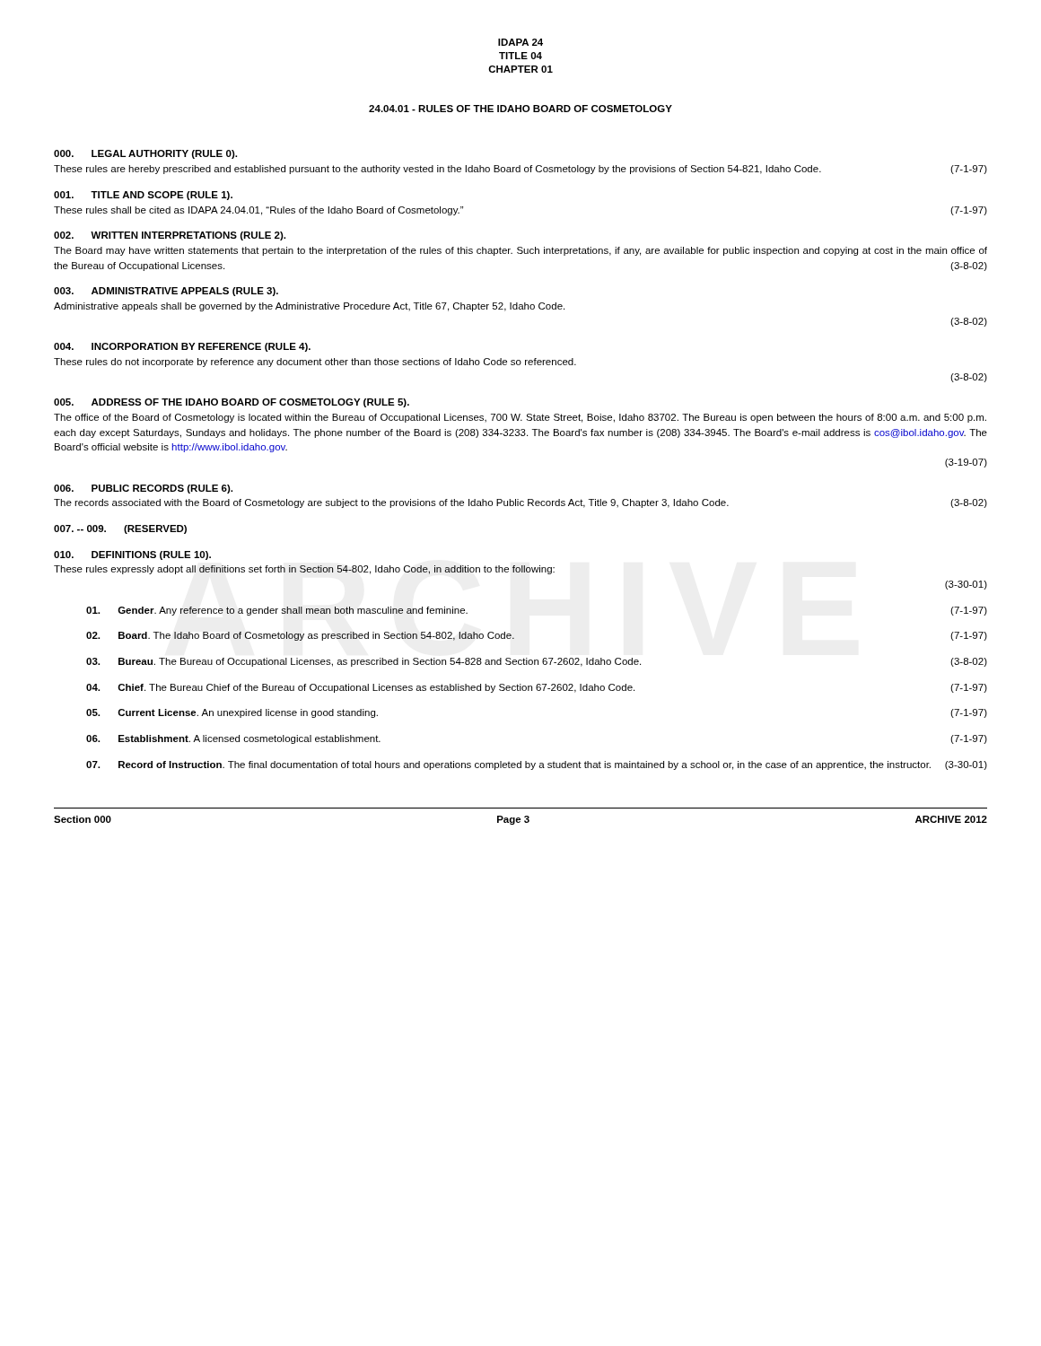ARCHIVE
IDAPA 24
TITLE 04
CHAPTER 01
24.04.01 - RULES OF THE IDAHO BOARD OF COSMETOLOGY
000. LEGAL AUTHORITY (RULE 0).
These rules are hereby prescribed and established pursuant to the authority vested in the Idaho Board of Cosmetology by the provisions of Section 54-821, Idaho Code.(7-1-97)
001. TITLE AND SCOPE (RULE 1).
These rules shall be cited as IDAPA 24.04.01, “Rules of the Idaho Board of Cosmetology.”(7-1-97)
002. WRITTEN INTERPRETATIONS (RULE 2).
The Board may have written statements that pertain to the interpretation of the rules of this chapter. Such interpretations, if any, are available for public inspection and copying at cost in the main office of the Bureau of Occupational Licenses.(3-8-02)
003. ADMINISTRATIVE APPEALS (RULE 3).
Administrative appeals shall be governed by the Administrative Procedure Act, Title 67, Chapter 52, Idaho Code.
(3-8-02)
004. INCORPORATION BY REFERENCE (RULE 4).
These rules do not incorporate by reference any document other than those sections of Idaho Code so referenced.
(3-8-02)
005. ADDRESS OF THE IDAHO BOARD OF COSMETOLOGY (RULE 5).
The office of the Board of Cosmetology is located within the Bureau of Occupational Licenses, 700 W. State Street, Boise, Idaho 83702. The Bureau is open between the hours of 8:00 a.m. and 5:00 p.m. each day except Saturdays, Sundays and holidays. The phone number of the Board is (208) 334-3233. The Board's fax number is (208) 334-3945. The Board's e-mail address is cos@ibol.idaho.gov. The Board's official website is http://www.ibol.idaho.gov.
(3-19-07)
006. PUBLIC RECORDS (RULE 6).
The records associated with the Board of Cosmetology are subject to the provisions of the Idaho Public Records Act, Title 9, Chapter 3, Idaho Code.(3-8-02)
007. -- 009. (RESERVED)
010. DEFINITIONS (RULE 10).
These rules expressly adopt all definitions set forth in Section 54-802, Idaho Code, in addition to the following:
(3-30-01)
01. Gender. Any reference to a gender shall mean both masculine and feminine.(7-1-97)
02. Board. The Idaho Board of Cosmetology as prescribed in Section 54-802, Idaho Code.(7-1-97)
03. Bureau. The Bureau of Occupational Licenses, as prescribed in Section 54-828 and Section 67-2602, Idaho Code.(3-8-02)
04. Chief. The Bureau Chief of the Bureau of Occupational Licenses as established by Section 67-2602, Idaho Code.(7-1-97)
05. Current License. An unexpired license in good standing.(7-1-97)
06. Establishment. A licensed cosmetological establishment.(7-1-97)
07. Record of Instruction. The final documentation of total hours and operations completed by a student that is maintained by a school or, in the case of an apprentice, the instructor.(3-30-01)
Section 000 ARCHIVE 2012
Page 3